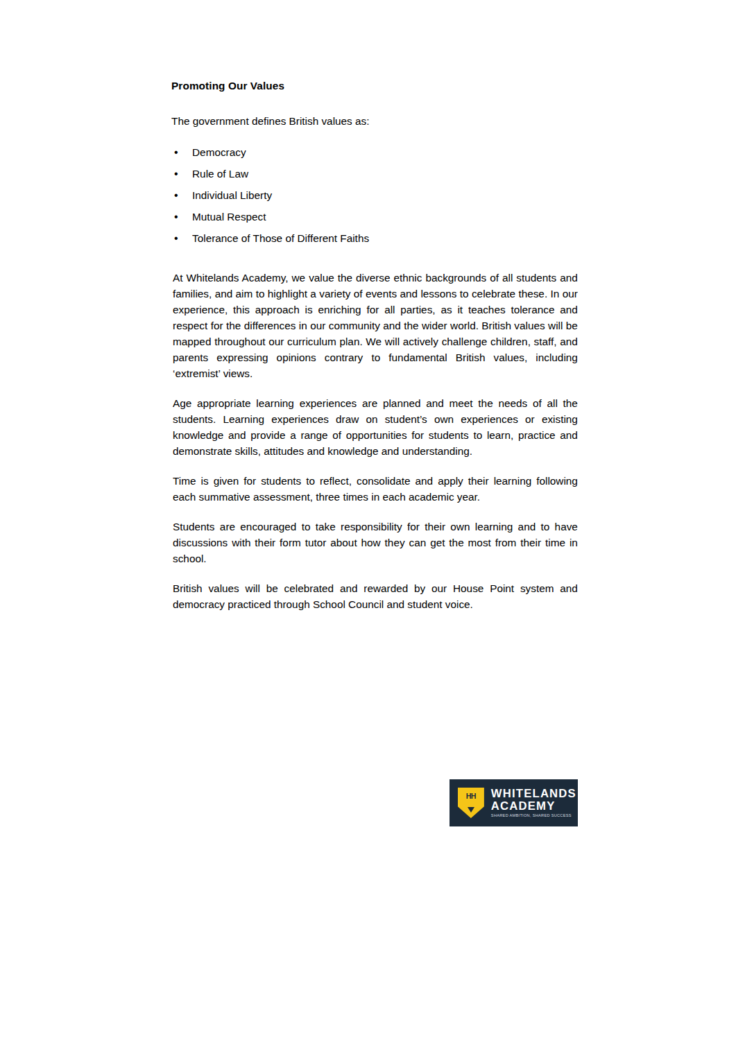Promoting Our Values
The government defines British values as:
Democracy
Rule of Law
Individual Liberty
Mutual Respect
Tolerance of Those of Different Faiths
At Whitelands Academy, we value the diverse ethnic backgrounds of all students and families, and aim to highlight a variety of events and lessons to celebrate these. In our experience, this approach is enriching for all parties, as it teaches tolerance and respect for the differences in our community and the wider world. British values will be mapped throughout our curriculum plan. We will actively challenge children, staff, and parents expressing opinions contrary to fundamental British values, including ‘extremist’ views.
Age appropriate learning experiences are planned and meet the needs of all the students. Learning experiences draw on student’s own experiences or existing knowledge and provide a range of opportunities for students to learn, practice and demonstrate skills, attitudes and knowledge and understanding.
Time is given for students to reflect, consolidate and apply their learning following each summative assessment, three times in each academic year.
Students are encouraged to take responsibility for their own learning and to have discussions with their form tutor about how they can get the most from their time in school.
British values will be celebrated and rewarded by our House Point system and democracy practiced through School Council and student voice.
HH
WHITELANDS
ACADEMY
SHARED AMBITION, SHARED SUCCESS